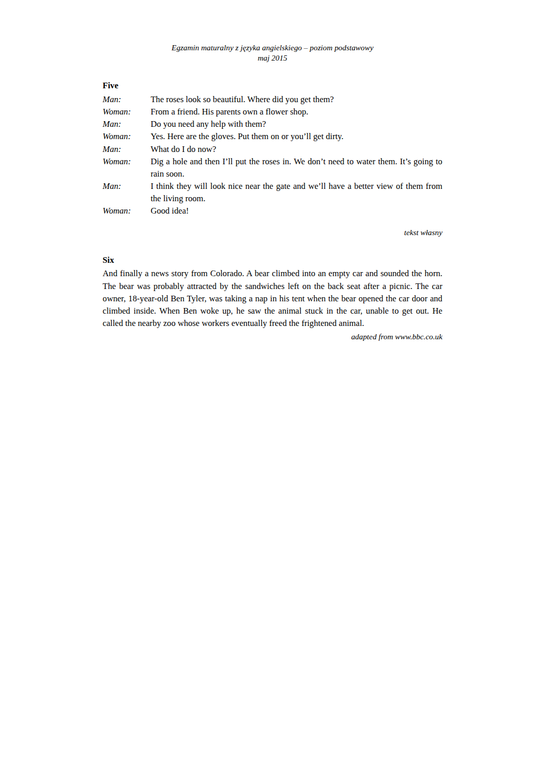Egzamin maturalny z języka angielskiego – poziom podstawowy
maj 2015
Five
Man:
The roses look so beautiful. Where did you get them?
Woman:
From a friend. His parents own a flower shop.
Man:
Do you need any help with them?
Woman:
Yes. Here are the gloves. Put them on or you’ll get dirty.
Man:
What do I do now?
Woman:
Dig a hole and then I’ll put the roses in. We don’t need to water them. It’s going to rain soon.
Man:
I think they will look nice near the gate and we’ll have a better view of them from the living room.
Woman:
Good idea!
tekst własny
Six
And finally a news story from Colorado. A bear climbed into an empty car and sounded the horn. The bear was probably attracted by the sandwiches left on the back seat after a picnic. The car owner, 18-year-old Ben Tyler, was taking a nap in his tent when the bear opened the car door and climbed inside. When Ben woke up, he saw the animal stuck in the car, unable to get out. He called the nearby zoo whose workers eventually freed the frightened animal.
adapted from www.bbc.co.uk